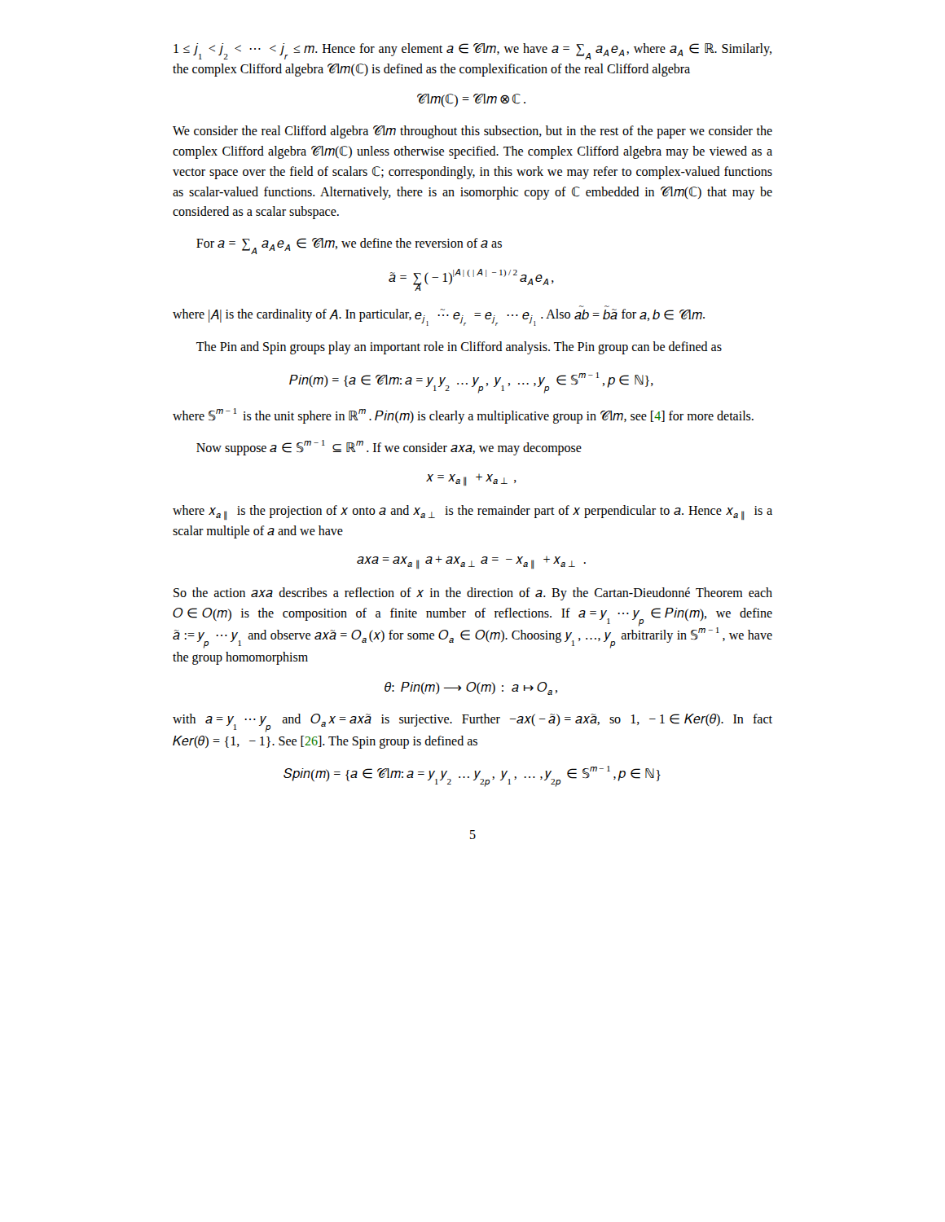1≤j1<j2<⋯<jr≤m. Hence for any element a∈𝒞lm, we have a=∑AaAeA, where aA∈ℝ. Similarly, the complex Clifford algebra 𝒞lm(ℂ) is defined as the complexification of the real Clifford algebra
𝒞lm(ℂ)=𝒞lm⊗ℂ.
We consider the real Clifford algebra 𝒞lm throughout this subsection, but in the rest of the paper we consider the complex Clifford algebra 𝒞lm(ℂ) unless otherwise specified. The complex Clifford algebra may be viewed as a vector space over the field of scalars ℂ; correspondingly, in this work we may refer to complex-valued functions as scalar-valued functions. Alternatively, there is an isomorphic copy of ℂ embedded in 𝒞lm(ℂ) that may be considered as a scalar subspace.
For a=∑AaAeA∈𝒞lm, we define the reversion of a as
a~ = ∑A (−1)|A|(|A|−1)/2 aAeA,
where |A| is the cardinality of A. In particular, ej1⋯ejr~=ejr⋯ej1. Also ab~=b~a~ for a,b∈𝒞lm.
The Pin and Spin groups play an important role in Clifford analysis. The Pin group can be defined as
Pin(m)= {a∈𝒞lm: a=y1y2…yp, y1,…,yp∈𝕊m−1,p∈ℕ},
where 𝕊m−1 is the unit sphere in ℝm. Pin(m) is clearly a multiplicative group in 𝒞lm, see [4] for more details.
Now suppose a∈𝕊m−1⊆ℝm. If we consider axa, we may decompose
x=xa∥+xa⊥,
where xa∥ is the projection of x onto a and xa⊥ is the remainder part of x perpendicular to a. Hence xa∥ is a scalar multiple of a and we have
axa=axa∥a+axa⊥a=−xa∥+xa⊥.
So the action axa describes a reflection of x in the direction of a. By the Cartan-Dieudonné Theorem each O∈O(m) is the composition of a finite number of reflections. If a=y1⋯yp∈Pin(m), we define a~:=yp⋯y1 and observe axa~=Oa(x) for some Oa∈O(m). Choosing y1, …, yp arbitrarily in 𝕊m−1, we have the group homomorphism
θ:Pin(m)⟶O(m):a↦Oa,
with a=y1⋯yp and Oax=axa~ is surjective. Further −ax(−a~)=axa~, so 1,−1∈Ker(θ). In fact Ker(θ)={1,−1}. See [26]. The Spin group is defined as
Spin(m)= {a∈𝒞lm: a=y1y2…y2p, y1,…,y2p∈𝕊m−1,p∈ℕ}
5